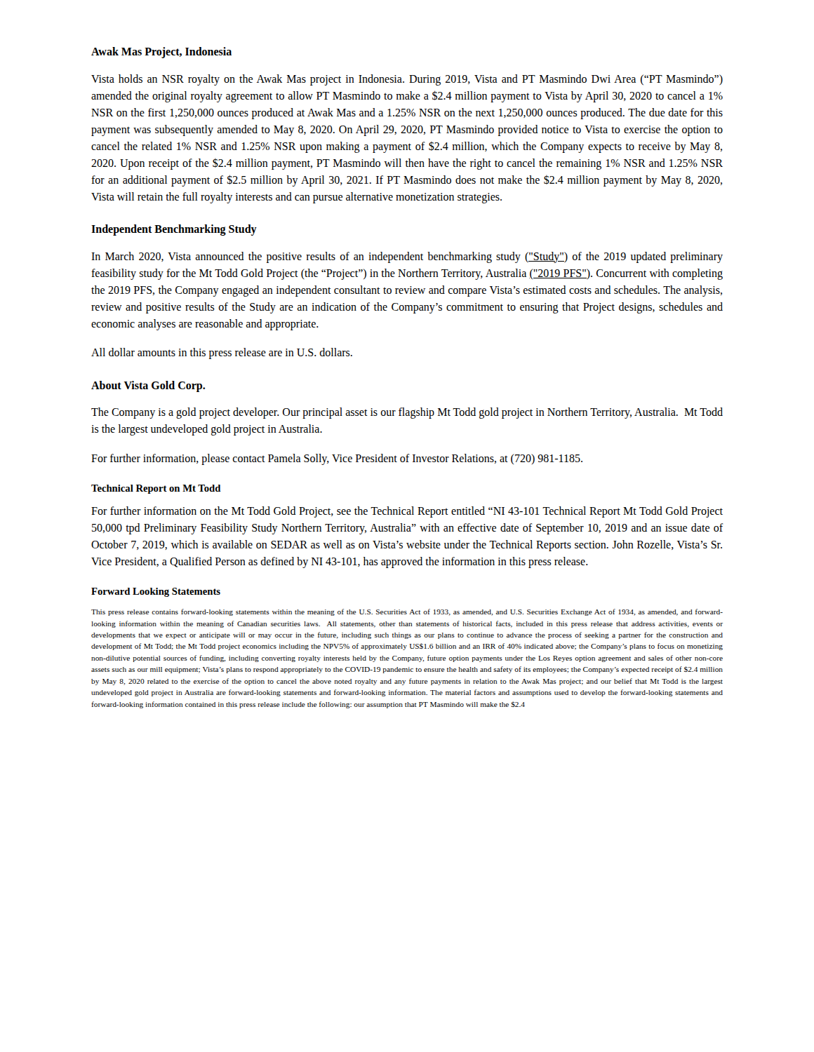Awak Mas Project, Indonesia
Vista holds an NSR royalty on the Awak Mas project in Indonesia. During 2019, Vista and PT Masmindo Dwi Area (“PT Masmindo”) amended the original royalty agreement to allow PT Masmindo to make a $2.4 million payment to Vista by April 30, 2020 to cancel a 1% NSR on the first 1,250,000 ounces produced at Awak Mas and a 1.25% NSR on the next 1,250,000 ounces produced. The due date for this payment was subsequently amended to May 8, 2020. On April 29, 2020, PT Masmindo provided notice to Vista to exercise the option to cancel the related 1% NSR and 1.25% NSR upon making a payment of $2.4 million, which the Company expects to receive by May 8, 2020. Upon receipt of the $2.4 million payment, PT Masmindo will then have the right to cancel the remaining 1% NSR and 1.25% NSR for an additional payment of $2.5 million by April 30, 2021. If PT Masmindo does not make the $2.4 million payment by May 8, 2020, Vista will retain the full royalty interests and can pursue alternative monetization strategies.
Independent Benchmarking Study
In March 2020, Vista announced the positive results of an independent benchmarking study ("Study") of the 2019 updated preliminary feasibility study for the Mt Todd Gold Project (the “Project”) in the Northern Territory, Australia ("2019 PFS"). Concurrent with completing the 2019 PFS, the Company engaged an independent consultant to review and compare Vista’s estimated costs and schedules. The analysis, review and positive results of the Study are an indication of the Company’s commitment to ensuring that Project designs, schedules and economic analyses are reasonable and appropriate.
All dollar amounts in this press release are in U.S. dollars.
About Vista Gold Corp.
The Company is a gold project developer. Our principal asset is our flagship Mt Todd gold project in Northern Territory, Australia. Mt Todd is the largest undeveloped gold project in Australia.
For further information, please contact Pamela Solly, Vice President of Investor Relations, at (720) 981-1185.
Technical Report on Mt Todd
For further information on the Mt Todd Gold Project, see the Technical Report entitled “NI 43-101 Technical Report Mt Todd Gold Project 50,000 tpd Preliminary Feasibility Study Northern Territory, Australia” with an effective date of September 10, 2019 and an issue date of October 7, 2019, which is available on SEDAR as well as on Vista’s website under the Technical Reports section. John Rozelle, Vista’s Sr. Vice President, a Qualified Person as defined by NI 43-101, has approved the information in this press release.
Forward Looking Statements
This press release contains forward-looking statements within the meaning of the U.S. Securities Act of 1933, as amended, and U.S. Securities Exchange Act of 1934, as amended, and forward-looking information within the meaning of Canadian securities laws. All statements, other than statements of historical facts, included in this press release that address activities, events or developments that we expect or anticipate will or may occur in the future, including such things as our plans to continue to advance the process of seeking a partner for the construction and development of Mt Todd; the Mt Todd project economics including the NPV5% of approximately US$1.6 billion and an IRR of 40% indicated above; the Company’s plans to focus on monetizing non-dilutive potential sources of funding, including converting royalty interests held by the Company, future option payments under the Los Reyes option agreement and sales of other non-core assets such as our mill equipment; Vista’s plans to respond appropriately to the COVID-19 pandemic to ensure the health and safety of its employees; the Company’s expected receipt of $2.4 million by May 8, 2020 related to the exercise of the option to cancel the above noted royalty and any future payments in relation to the Awak Mas project; and our belief that Mt Todd is the largest undeveloped gold project in Australia are forward-looking statements and forward-looking information. The material factors and assumptions used to develop the forward-looking statements and forward-looking information contained in this press release include the following: our assumption that PT Masmindo will make the $2.4